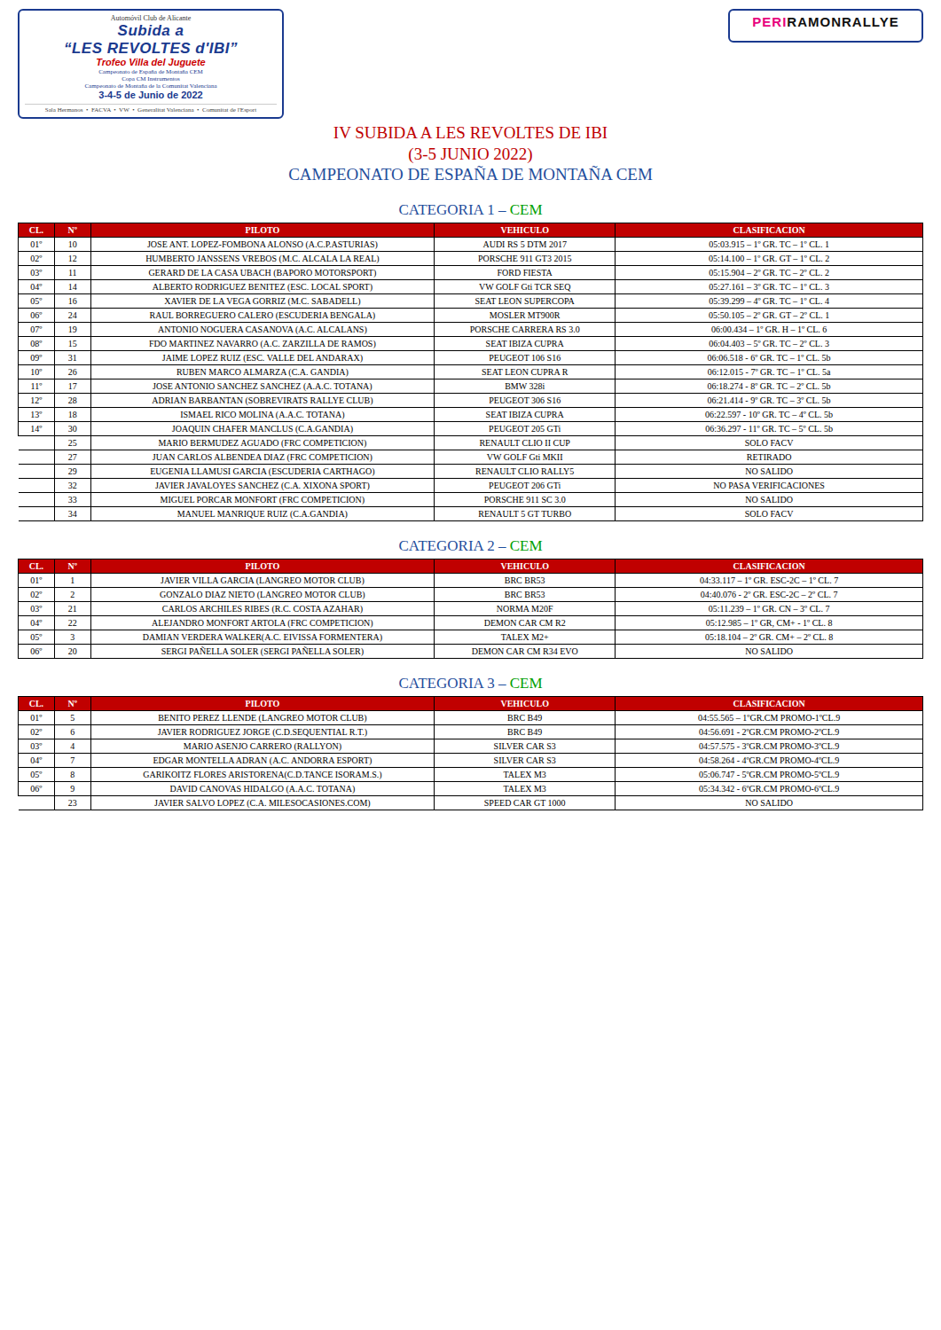Automóvil Club de Alicante
Subida a
“LES REVOLTES d'IBI”
Trofeo Villa del Juguete
Campeonato de España de Montaña CEM
Copa CM Instrumentos
Campeonato de Montaña de la Comunitat Valenciana
3-4-5 de Junio de 2022
Sala Hermanos • FACVA • VW • Generalitat Valenciana • Comunitat de l'Esport
PERI RAMONRALLYE
IV SUBIDA A LES REVOLTES DE IBI
(3-5 JUNIO 2022) CAMPEONATO DE ESPAÑA DE MONTAÑA CEM
CATEGORIA 1 – CEM
| CL. | Nº | PILOTO | VEHICULO | CLASIFICACION |
| --- | --- | --- | --- | --- |
| 01º | 10 | JOSE ANT. LOPEZ-FOMBONA ALONSO (A.C.P.ASTURIAS) | AUDI RS 5 DTM 2017 | 05:03.915 – 1º GR. TC – 1º CL. 1 |
| 02º | 12 | HUMBERTO JANSSENS VREBOS (M.C. ALCALA LA REAL) | PORSCHE 911 GT3 2015 | 05:14.100 – 1º GR. GT – 1º CL. 2 |
| 03º | 11 | GERARD DE LA CASA UBACH (BAPORO MOTORSPORT) | FORD FIESTA | 05:15.904 – 2º GR. TC – 2º CL. 2 |
| 04º | 14 | ALBERTO RODRIGUEZ BENITEZ (ESC. LOCAL SPORT) | VW GOLF Gti TCR SEQ | 05:27.161 – 3º GR. TC – 1º CL. 3 |
| 05º | 16 | XAVIER DE LA VEGA GORRIZ (M.C. SABADELL) | SEAT LEON SUPERCOPA | 05:39.299 – 4º GR. TC – 1º CL. 4 |
| 06º | 24 | RAUL BORREGUERO CALERO (ESCUDERIA BENGALA) | MOSLER MT900R | 05:50.105 – 2º GR. GT – 2º CL. 1 |
| 07º | 19 | ANTONIO NOGUERA CASANOVA (A.C. ALCALANS) | PORSCHE CARRERA RS 3.0 | 06:00.434 – 1º GR. H – 1º CL. 6 |
| 08º | 15 | FDO MARTINEZ NAVARRO (A.C. ZARZILLA DE RAMOS) | SEAT IBIZA CUPRA | 06:04.403 – 5º GR. TC – 2º CL. 3 |
| 09º | 31 | JAIME LOPEZ RUIZ (ESC. VALLE DEL ANDARAX) | PEUGEOT 106 S16 | 06:06.518 - 6º GR. TC – 1º CL. 5b |
| 10º | 26 | RUBEN MARCO ALMARZA (C.A. GANDIA) | SEAT LEON CUPRA R | 06:12.015 - 7º GR. TC – 1º CL. 5a |
| 11º | 17 | JOSE ANTONIO SANCHEZ SANCHEZ (A.A.C. TOTANA) | BMW 328i | 06:18.274 - 8º GR. TC – 2º CL. 5b |
| 12º | 28 | ADRIAN BARBANTAN (SOBREVIRATS RALLYE CLUB) | PEUGEOT 306 S16 | 06:21.414 - 9º GR. TC – 3º CL. 5b |
| 13º | 18 | ISMAEL RICO MOLINA (A.A.C. TOTANA) | SEAT IBIZA CUPRA | 06:22.597 - 10º GR. TC – 4º CL. 5b |
| 14º | 30 | JOAQUIN CHAFER MANCLUS (C.A.GANDIA) | PEUGEOT 205 GTi | 06:36.297 - 11º GR. TC – 5º CL. 5b |
| | 25 | MARIO BERMUDEZ AGUADO (FRC COMPETICION) | RENAULT CLIO II CUP | SOLO FACV |
| | 27 | JUAN CARLOS ALBENDEA DIAZ (FRC COMPETICION) | VW GOLF Gti MKII | RETIRADO |
| | 29 | EUGENIA LLAMUSI GARCIA (ESCUDERIA CARTHAGO) | RENAULT CLIO RALLY5 | NO SALIDO |
| | 32 | JAVIER JAVALOYES SANCHEZ (C.A. XIXONA SPORT) | PEUGEOT 206 GTi | NO PASA VERIFICACIONES |
| | 33 | MIGUEL PORCAR MONFORT (FRC COMPETICION) | PORSCHE 911 SC 3.0 | NO SALIDO |
| | 34 | MANUEL MANRIQUE RUIZ (C.A.GANDIA) | RENAULT 5 GT TURBO | SOLO FACV |
CATEGORIA 2 – CEM
| CL. | Nº | PILOTO | VEHICULO | CLASIFICACION |
| --- | --- | --- | --- | --- |
| 01º | 1 | JAVIER VILLA GARCIA (LANGREO MOTOR CLUB) | BRC BR53 | 04:33.117 – 1º GR. ESC-2C – 1º CL. 7 |
| 02º | 2 | GONZALO DIAZ NIETO (LANGREO MOTOR CLUB) | BRC BR53 | 04:40.076 - 2º GR. ESC-2C – 2º CL. 7 |
| 03º | 21 | CARLOS ARCHILES RIBES (R.C. COSTA AZAHAR) | NORMA M20F | 05:11.239 – 1º GR. CN – 3º CL. 7 |
| 04º | 22 | ALEJANDRO MONFORT ARTOLA (FRC COMPETICION) | DEMON CAR CM R2 | 05:12.985 – 1º GR, CM+ - 1º CL. 8 |
| 05º | 3 | DAMIAN VERDERA WALKER(A.C. EIVISSA FORMENTERA) | TALEX M2+ | 05:18.104 – 2º GR. CM+ – 2º CL. 8 |
| 06º | 20 | SERGI PAÑELLA SOLER (SERGI PAÑELLA SOLER) | DEMON CAR CM R34 EVO | NO SALIDO |
CATEGORIA 3 – CEM
| CL. | Nº | PILOTO | VEHICULO | CLASIFICACION |
| --- | --- | --- | --- | --- |
| 01º | 5 | BENITO PEREZ LLENDE (LANGREO MOTOR CLUB) | BRC B49 | 04:55.565 – 1ºGR.CM PROMO-1ºCL.9 |
| 02º | 6 | JAVIER RODRIGUEZ JORGE (C.D.SEQUENTIAL R.T.) | BRC B49 | 04:56.691 - 2ºGR.CM PROMO-2ºCL.9 |
| 03º | 4 | MARIO ASENJO CARRERO (RALLYON) | SILVER CAR S3 | 04:57.575 - 3ºGR.CM PROMO-3ºCL.9 |
| 04º | 7 | EDGAR MONTELLA ADRAN (A.C. ANDORRA ESPORT) | SILVER CAR S3 | 04:58.264 - 4ºGR.CM PROMO-4ºCL.9 |
| 05º | 8 | GARIKOITZ FLORES ARISTORENA(C.D.TANCE ISORAM.S.) | TALEX M3 | 05:06.747 - 5ºGR.CM PROMO-5ºCL.9 |
| 06º | 9 | DAVID CANOVAS HIDALGO (A.A.C. TOTANA) | TALEX M3 | 05:34.342 - 6ºGR.CM PROMO-6ºCL.9 |
| | 23 | JAVIER SALVO LOPEZ (C.A. MILESOCASIONES.COM) | SPEED CAR GT 1000 | NO SALIDO |